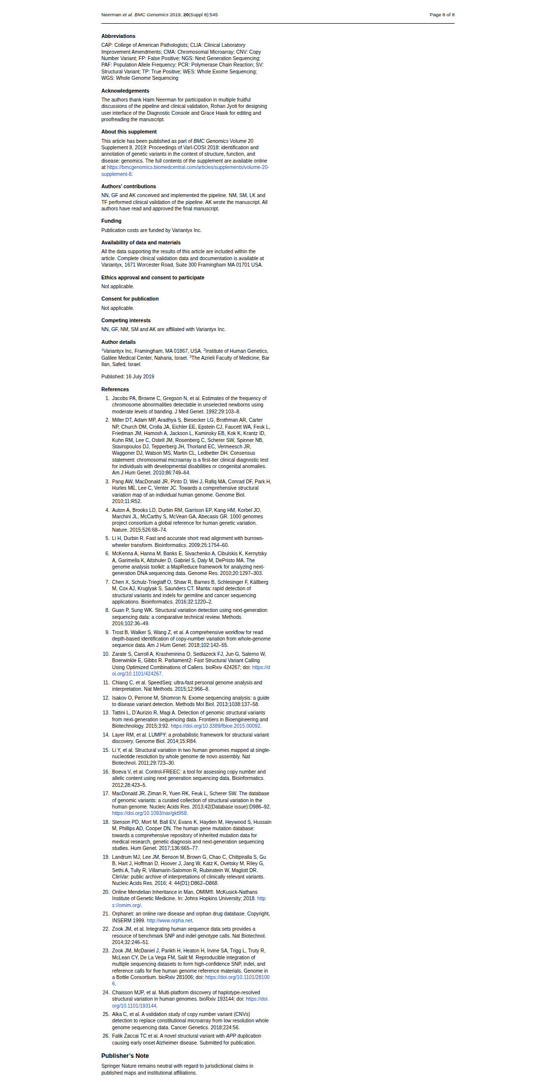Neerman et al. BMC Genomics 2019, 20(Suppl 8):545
Page 8 of 8
Abbreviations
CAP: College of American Pathologists; CLIA: Clinical Laboratory Improvement Amendments; CMA: Chromosomal Microarray; CNV: Copy Number Variant; FP: False Positive; NGS: Next Generation Sequencing; PAF: Population Allele Frequency; PCR: Polymerase Chain Reaction; SV: Structural Variant; TP: True Positive; WES: Whole Exome Sequencing; WGS: Whole Genome Sequencing
Acknowledgements
The authors thank Haim Neerman for participation in multiple fruitful discussions of the pipeline and clinical validation, Rohan Jyoti for designing user interface of the Diagnostic Console and Grace Hawk for editing and proofreading the manuscript.
About this supplement
This article has been published as part of BMC Genomics Volume 20 Supplement 8, 2019: Proceedings of VarI-COSI 2018: identification and annotation of genetic variants in the context of structure, function, and disease: genomics. The full contents of the supplement are available online at https://bmcgenomics.biomedcentral.com/articles/supplements/volume-20-supplement-8.
Authors’ contributions
NN, GF and AK conceived and implemented the pipeline. NM, SM, LK and TF performed clinical validation of the pipeline. AK wrote the manuscript. All authors have read and approved the final manuscript.
Funding
Publication costs are funded by Variantyx Inc.
Availability of data and materials
All the data supporting the results of this article are included within the article. Complete clinical validation data and documentation is available at Variantyx, 1671 Worcester Road, Suite 300 Framingham MA 01701 USA.
Ethics approval and consent to participate
Not applicable.
Consent for publication
Not applicable.
Competing interests
NN, GF, NM, SM and AK are affiliated with Variantyx Inc.
Author details
1Variantyx Inc, Framingham, MA 01867, USA. 2Institute of Human Genetics, Galilee Medical Center, Naharia, Israel. 3The Azrieli Faculty of Medicine, Bar Ilan, Safed, Israel.
Published: 16 July 2019
References
Jacobs PA, Browne C, Gregson N, et al. Estimates of the frequency of chromosome abnormalities detectable in unselected newborns using moderate levels of banding. J Med Genet. 1992;29:103–8.
Miller DT, Adam MP, Aradhya S, Biesecker LG, Brothman AR, Carter NP, Church DM, Crolla JA, Eichler EE, Epstein CJ, Faucett WA, Feuk L, Friedman JM, Hamosh A, Jackson L, Kaminsky EB, Kok K, Krantz ID, Kuhn RM, Lee C, Ostell JM, Rosenberg C, Scherer SW, Spinner NB, Stavropoulos DJ, Tepperberg JH, Thorland EC, Vermeesch JR, Waggoner DJ, Watson MS, Martin CL, Ledbetter DH. Consensus statement: chromosomal microarray is a first-tier clinical diagnostic test for individuals with developmental disabilities or congenital anomalies. Am J Hum Genet. 2010;86:749–64.
Pang AW, MacDonald JR, Pinto D, Wei J, Rafiq MA, Conrad DF, Park H, Hurles ME, Lee C, Venter JC. Towards a comprehensive structural variation map of an individual human genome. Genome Biol. 2010;11:R52.
Auton A, Brooks LD, Durbin RM, Garrison EP, Kang HM, Korbel JO, Marchini JL, McCarthy S, McVean GA, Abecasis GR. 1000 genomes project consortium a global reference for human genetic variation. Nature. 2015;526:68–74.
Li H, Durbin R. Fast and accurate short read alignment with burrows-wheeler transform. Bioinformatics. 2009;25:1754–60.
McKenna A, Hanna M, Banks E, Sivachenko A, Cibulskis K, Kernytsky A, Garimella K, Altshuler D, Gabriel S, Daly M, DePristo MA. The genome analysis toolkit: a MapReduce framework for analyzing next-generation DNA sequencing data. Genome Res. 2010;20:1297–303.
Chen X, Schulz-Trieglaff O, Shaw R, Barnes B, Schlesinger F, Källberg M, Cox AJ, Kruglyak S, Saunders CT. Manta: rapid detection of structural variants and indels for germline and cancer sequencing applications. Bioinformatics. 2016;32:1220–2.
Guan P, Sung WK. Structural variation detection using next-generation sequencing data: a comparative technical review. Methods. 2016;102:36–49.
Trost B, Walker S, Wang Z, et al. A comprehensive workflow for read depth-based identification of copy-number variation from whole-genome sequence data. Am J Hum Genet. 2018;102:142–55.
Zarate S, Carroll A, Krasheninina O, Sedlazeck FJ, Jun G, Salerno W, Boerwinkle E, Gibbs R. Parliament2: Fast Structural Variant Calling Using Optimized Combinations of Callers. bioRxiv 424267; doi: https://doi.org/10.1101/424267.
Chiang C, et al. SpeedSeq: ultra-fast personal genome analysis and interpretation. Nat Methods. 2015;12:966–8.
Isakov O, Perrone M, Shomron N. Exome sequencing analysis: a guide to disease variant detection. Methods Mol Biol. 2013;1038:137–58.
Tattini L, D’Aurizio R, Magi A. Detection of genomic structural variants from next-generation sequencing data. Frontiers in Bioengineering and Biotechnology. 2015;3:92. https://doi.org/10.3389/fbioe.2015.00092.
Layer RM, et al. LUMPY: a probabilistic framework for structural variant discovery. Genome Biol. 2014;15:R84.
Li Y, et al. Structural variation in two human genomes mapped at single-nucleotide resolution by whole genome de novo assembly. Nat Biotechnol. 2011;29:723–30.
Boeva V, et al. Control-FREEC: a tool for assessing copy number and allelic content using next generation sequencing data. Bioinformatics. 2012;28:423–5.
MacDonald JR, Ziman R, Yuen RK, Feuk L, Scherer SW. The database of genomic variants: a curated collection of structural variation in the human genome. Nucleic Acids Res. 2013;42(Database issue):D986–92. https://doi.org/10.1093/nar/gkt958.
Stenson PD, Mort M, Ball EV, Evans K, Hayden M, Heywood S, Hussain M, Phillips AD, Cooper DN. The human gene mutation database: towards a comprehensive repository of inherited mutation data for medical research, genetic diagnosis and next-generation sequencing studies. Hum Genet. 2017;136:665–77.
Landrum MJ, Lee JM, Benson M, Brown G, Chao C, Chitipiralla S, Gu B, Hart J, Hoffman D, Hoover J, Jang W, Katz K, Ovetsky M, Riley G, Sethi A, Tully R, Villamarin-Salomon R, Rubinstein W, Maglott DR. ClinVar: public archive of interpretations of clinically relevant variants. Nucleic Acids Res. 2016; 4: 44(D1):D862–D868.
Online Mendelian Inheritance in Man, OMIM®. McKusick-Nathans Institute of Genetic Medicine. In: Johns Hopkins University; 2018. https://omim.org/.
Orphanet: an online rare disease and orphan drug database. Copyright, INSERM 1999. http://www.orpha.net.
Zook JM, et al. Integrating human sequence data sets provides a resource of benchmark SNP and indel genotype calls. Nat Biotechnol. 2014;32:246–51.
Zook JM, McDaniel J, Parikh H, Heaton H, Irvine SA, Trigg L, Truty R, McLean CY, De La Vega FM, Salit M. Reproducible integration of multiple sequencing datasets to form high-confidence SNP, indel, and reference calls for five human genome reference materials. Genome in a Bottle Consortium. bioRxiv 281006; doi: https://doi.org/10.1101/281006.
Chaisson MJP, et al. Multi-platform discovery of haplotype-resolved structural variation in human genomes. bioRxiv 193144; doi: https://doi.org/10.1101/193144.
Alka C, et al. A validation study of copy number variant (CNVs) detection to replace constitutional microarray from low resolution whole genome sequencing data. Cancer Genetics. 2018;224:56.
Falik Zaccai TC et al. A novel structural variant with APP duplication causing early onset Alzheimer disease. Submitted for publication.
Publisher’s Note
Springer Nature remains neutral with regard to jurisdictional claims in published maps and institutional affiliations.